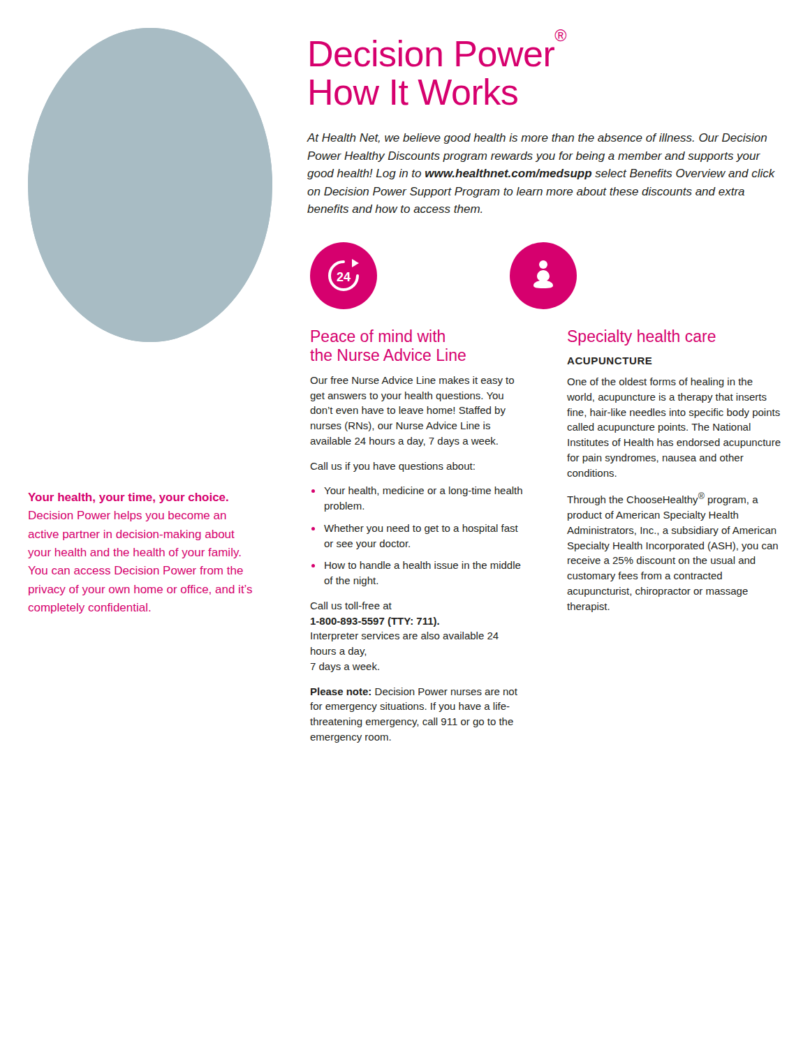Decision Power®
How It Works
At Health Net, we believe good health is more than the absence of illness. Our Decision Power Healthy Discounts program rewards you for being a member and supports your good health! Log in to www.healthnet.com/medsupp select Benefits Overview and click on Decision Power Support Program to learn more about these discounts and extra benefits and how to access them.
24
Peace of mind with
the Nurse Advice Line
Our free Nurse Advice Line makes it easy to get answers to your health questions. You don’t even have to leave home! Staffed by nurses (RNs), our Nurse Advice Line is available 24 hours a day, 7 days a week.
Call us if you have questions about:
Your health, medicine or a long-time health problem.
Whether you need to get to a hospital fast or see your doctor.
How to handle a health issue in the middle of the night.
Call us toll-free at
1-800-893-5597 (TTY: 711).
Interpreter services are also available 24 hours a day,
7 days a week.
Please note: Decision Power nurses are not for emergency situations. If you have a life-threatening emergency, call 911 or go to the emergency room.
Specialty health care
Acupuncture
One of the oldest forms of healing in the world, acupuncture is a therapy that inserts fine, hair-like needles into specific body points called acupuncture points. The National Institutes of Health has endorsed acupuncture for pain syndromes, nausea and other conditions.
Through the ChooseHealthy® program, a product of American Specialty Health Administrators, Inc., a subsidiary of American Specialty Health Incorporated (ASH), you can receive a 25% discount on the usual and customary fees from a contracted acupuncturist, chiropractor or massage therapist.
Your health, your time, your choice. Decision Power helps you become an active partner in decision-making about your health and the health of your family. You can access Decision Power from the privacy of your own home or office, and it’s completely confidential.